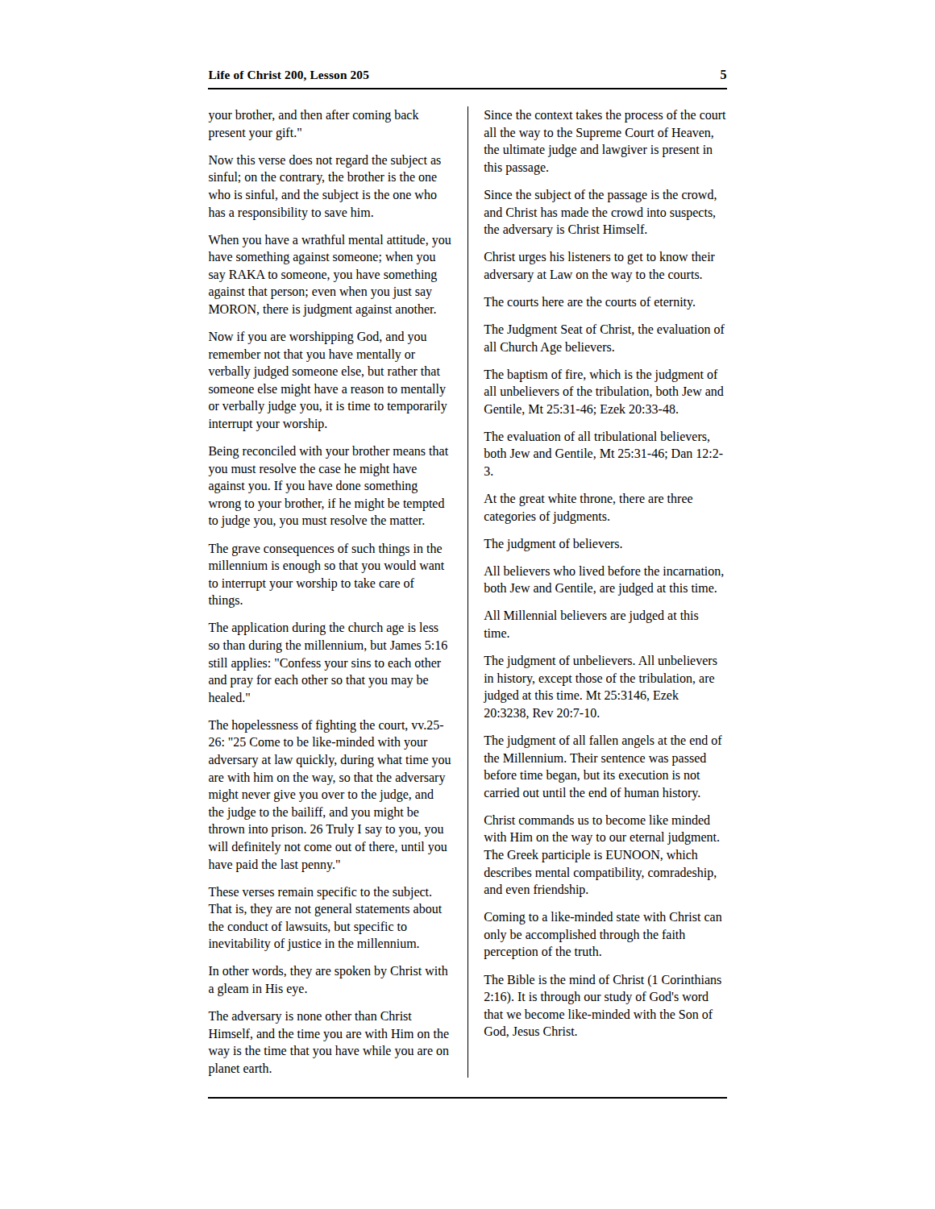Life of Christ 200, Lesson 205 5
your brother, and then after coming back present your gift."
Now this verse does not regard the subject as sinful; on the contrary, the brother is the one who is sinful, and the subject is the one who has a responsibility to save him.
When you have a wrathful mental attitude, you have something against someone; when you say RAKA to someone, you have something against that person; even when you just say MORON, there is judgment against another.
Now if you are worshipping God, and you remember not that you have mentally or verbally judged someone else, but rather that someone else might have a reason to mentally or verbally judge you, it is time to temporarily interrupt your worship.
Being reconciled with your brother means that you must resolve the case he might have against you. If you have done something wrong to your brother, if he might be tempted to judge you, you must resolve the matter.
The grave consequences of such things in the millennium is enough so that you would want to interrupt your worship to take care of things.
The application during the church age is less so than during the millennium, but James 5:16 still applies: "Confess your sins to each other and pray for each other so that you may be healed."
The hopelessness of fighting the court, vv.25-26: "25 Come to be like-minded with your adversary at law quickly, during what time you are with him on the way, so that the adversary might never give you over to the judge, and the judge to the bailiff, and you might be thrown into prison. 26 Truly I say to you, you will definitely not come out of there, until you have paid the last penny."
These verses remain specific to the subject. That is, they are not general statements about the conduct of lawsuits, but specific to inevitability of justice in the millennium.
In other words, they are spoken by Christ with a gleam in His eye.
The adversary is none other than Christ Himself, and the time you are with Him on the way is the time that you have while you are on planet earth.
Since the context takes the process of the court all the way to the Supreme Court of Heaven, the ultimate judge and lawgiver is present in this passage.
Since the subject of the passage is the crowd, and Christ has made the crowd into suspects, the adversary is Christ Himself.
Christ urges his listeners to get to know their adversary at Law on the way to the courts.
The courts here are the courts of eternity.
The Judgment Seat of Christ, the evaluation of all Church Age believers.
The baptism of fire, which is the judgment of all unbelievers of the tribulation, both Jew and Gentile, Mt 25:31-46; Ezek 20:33-48.
The evaluation of all tribulational believers, both Jew and Gentile, Mt 25:31-46; Dan 12:2-3.
At the great white throne, there are three categories of judgments.
The judgment of believers.
All believers who lived before the incarnation, both Jew and Gentile, are judged at this time.
All Millennial believers are judged at this time.
The judgment of unbelievers. All unbelievers in history, except those of the tribulation, are judged at this time. Mt 25:3146, Ezek 20:3238, Rev 20:7-10.
The judgment of all fallen angels at the end of the Millennium. Their sentence was passed before time began, but its execution is not carried out until the end of human history.
Christ commands us to become like minded with Him on the way to our eternal judgment. The Greek participle is EUNOON, which describes mental compatibility, comradeship, and even friendship.
Coming to a like-minded state with Christ can only be accomplished through the faith perception of the truth.
The Bible is the mind of Christ (1 Corinthians 2:16). It is through our study of God's word that we become like-minded with the Son of God, Jesus Christ.